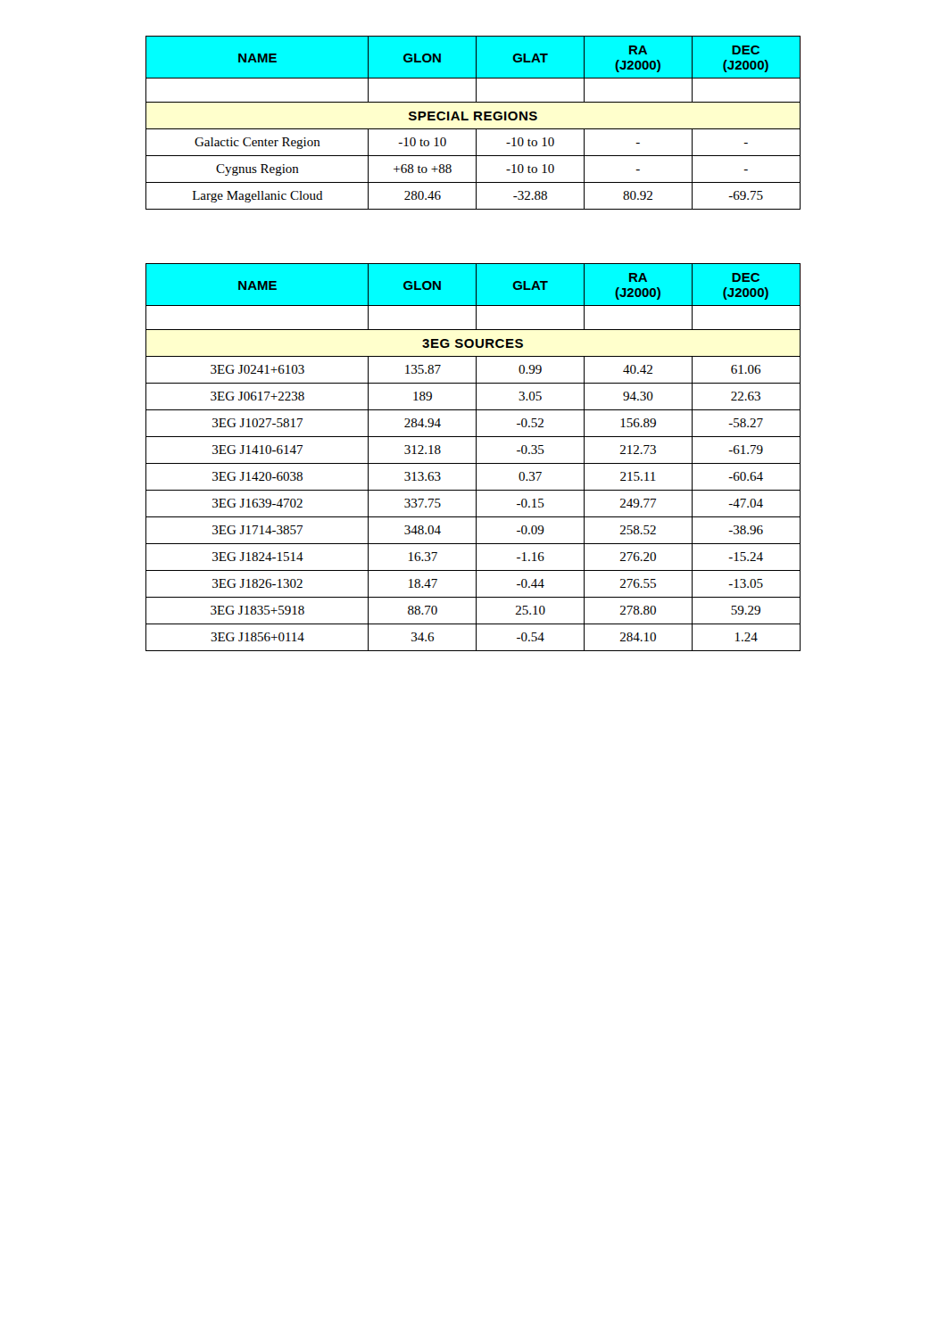| NAME | GLON | GLAT | RA (J2000) | DEC (J2000) |
| --- | --- | --- | --- | --- |
| SPECIAL REGIONS |
| Galactic Center Region | -10 to 10 | -10 to 10 | - | - |
| Cygnus Region | +68 to +88 | -10 to 10 | - | - |
| Large Magellanic Cloud | 280.46 | -32.88 | 80.92 | -69.75 |
| NAME | GLON | GLAT | RA (J2000) | DEC (J2000) |
| --- | --- | --- | --- | --- |
| 3EG SOURCES |
| 3EG J0241+6103 | 135.87 | 0.99 | 40.42 | 61.06 |
| 3EG J0617+2238 | 189 | 3.05 | 94.30 | 22.63 |
| 3EG J1027-5817 | 284.94 | -0.52 | 156.89 | -58.27 |
| 3EG J1410-6147 | 312.18 | -0.35 | 212.73 | -61.79 |
| 3EG J1420-6038 | 313.63 | 0.37 | 215.11 | -60.64 |
| 3EG J1639-4702 | 337.75 | -0.15 | 249.77 | -47.04 |
| 3EG J1714-3857 | 348.04 | -0.09 | 258.52 | -38.96 |
| 3EG J1824-1514 | 16.37 | -1.16 | 276.20 | -15.24 |
| 3EG J1826-1302 | 18.47 | -0.44 | 276.55 | -13.05 |
| 3EG J1835+5918 | 88.70 | 25.10 | 278.80 | 59.29 |
| 3EG J1856+0114 | 34.6 | -0.54 | 284.10 | 1.24 |